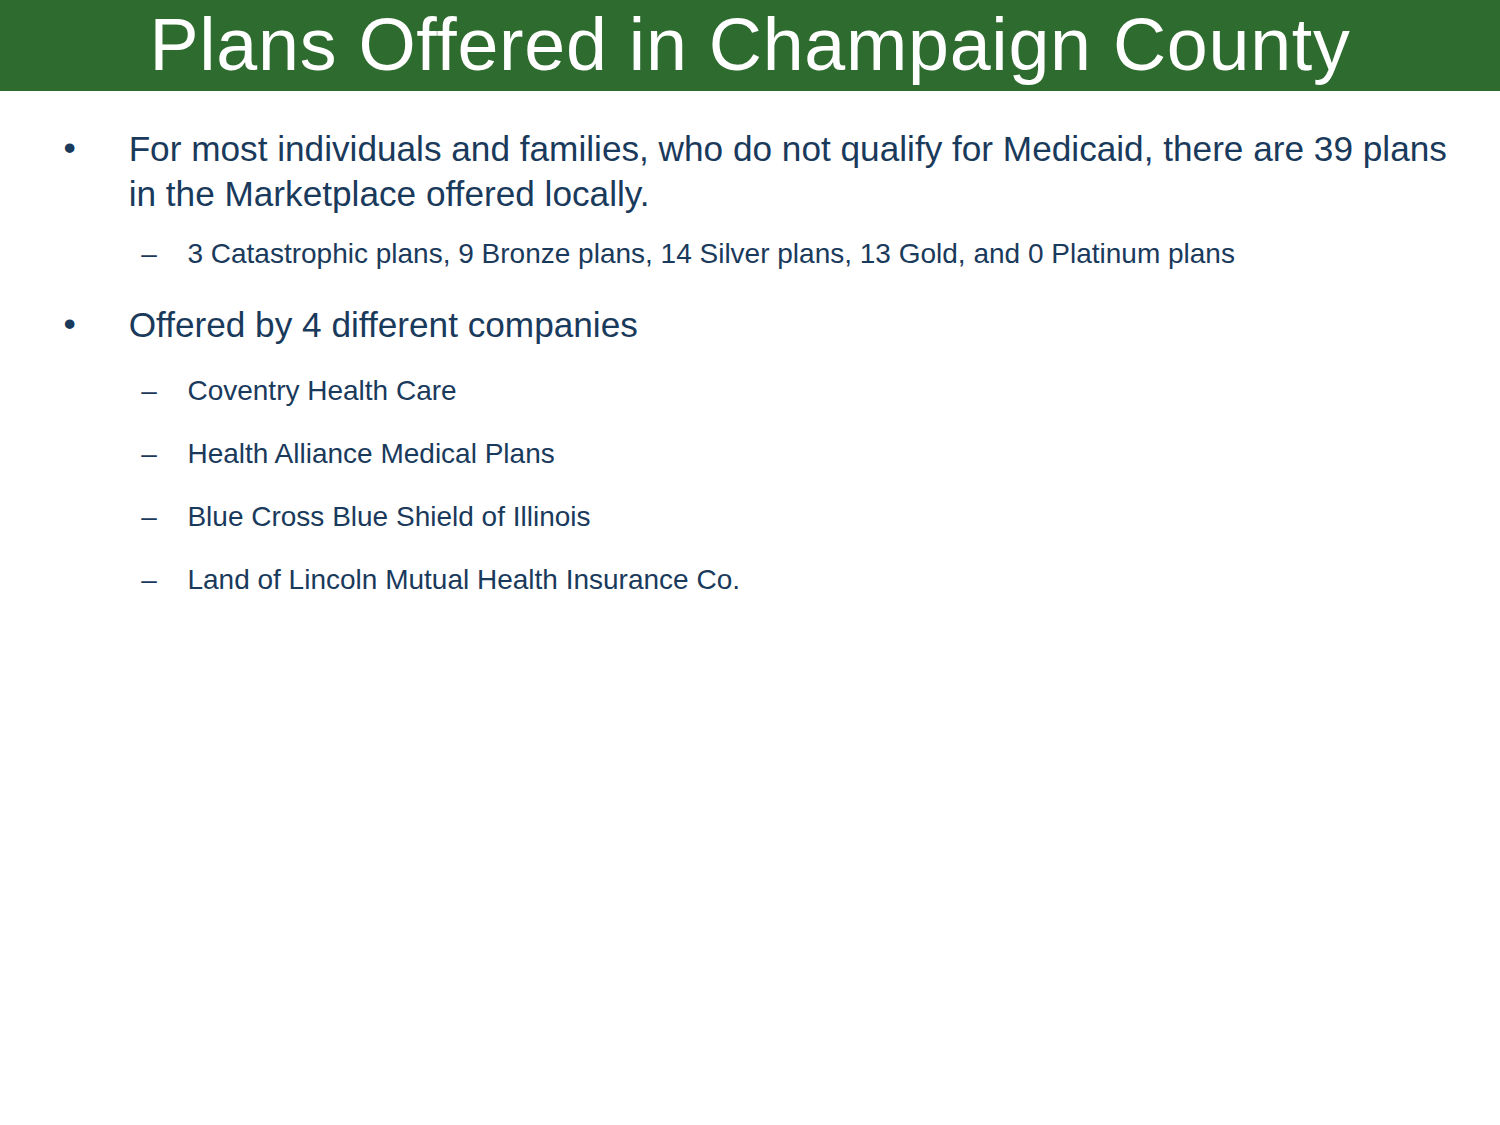Plans Offered in Champaign County
For most individuals and families, who do not qualify for Medicaid, there are 39 plans in the Marketplace offered locally.
3 Catastrophic plans, 9 Bronze plans, 14 Silver plans, 13 Gold, and 0 Platinum plans
Offered by 4 different companies
Coventry Health Care
Health Alliance Medical Plans
Blue Cross Blue Shield of Illinois
Land of Lincoln Mutual Health Insurance Co.